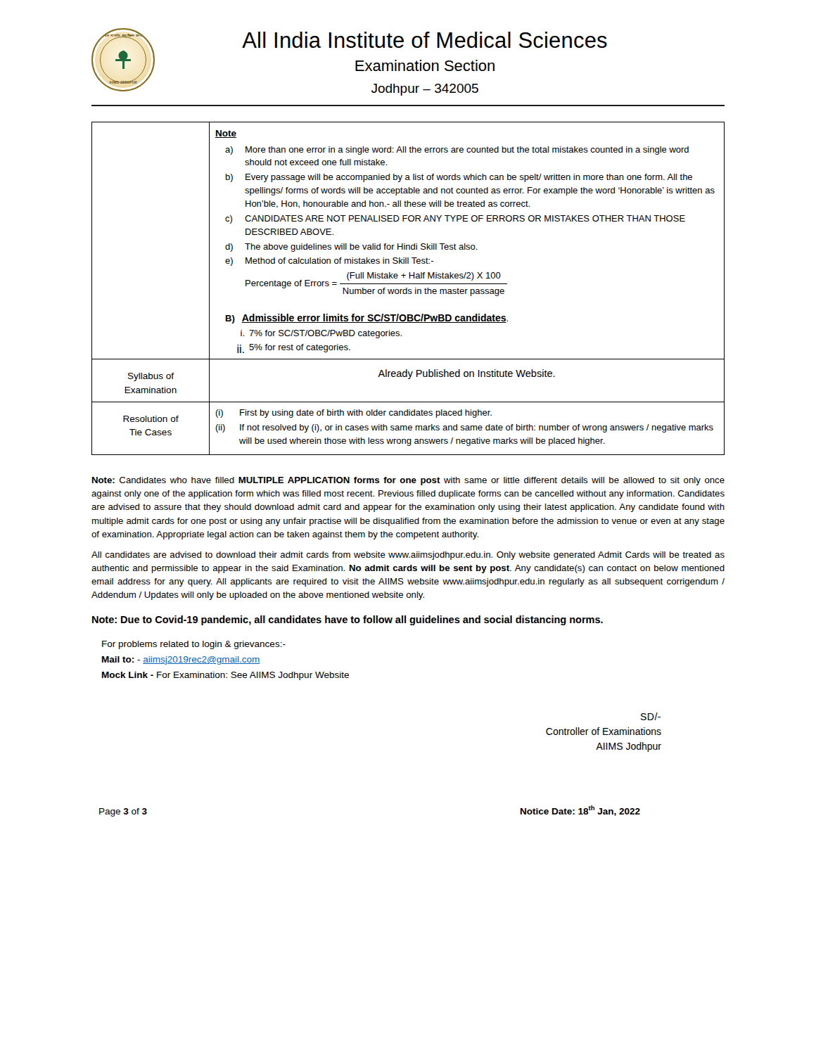अखिल भारतीय आयुर्विज्ञान संस्थान
AIIMS JODHPUR
All India Institute of Medical Sciences
Examination Section
Jodhpur – 342005
| | Note a) More than one error in a single word: All the errors are counted but the total mistakes counted in a single word should not exceed one full mistake. b) Every passage will be accompanied by a list of words which can be spelt/ written in more than one form. All the spellings/ forms of words will be acceptable and not counted as error. For example the word ‘Honorable’ is written as Hon’ble, Hon, honourable and hon.- all these will be treated as correct. c) Candidates are not penalised for any type of errors or mistakes other than those described above. d) The above guidelines will be valid for Hindi Skill Test also. e) Method of calculation of mistakes in Skill Test:- Percentage of Errors = (Full Mistake + Half Mistakes/2) X 100 Number of words in the master passage B) Admissible error limits for SC/ST/OBC/PwBD candidates . i. 7% for SC/ST/OBC/PwBD categories. ii. 5% for rest of categories. |
| Syllabus of Examination | Already Published on Institute Website. |
| Resolution of Tie Cases | (i) First by using date of birth with older candidates placed higher. (ii) If not resolved by (i), or in cases with same marks and same date of birth: number of wrong answers / negative marks will be used wherein those with less wrong answers / negative marks will be placed higher. |
Note: Candidates who have filled MULTIPLE APPLICATION forms for one post with same or little different details will be allowed to sit only once against only one of the application form which was filled most recent. Previous filled duplicate forms can be cancelled without any information. Candidates are advised to assure that they should download admit card and appear for the examination only using their latest application. Any candidate found with multiple admit cards for one post or using any unfair practise will be disqualified from the examination before the admission to venue or even at any stage of examination. Appropriate legal action can be taken against them by the competent authority.
All candidates are advised to download their admit cards from website www.aiimsjodhpur.edu.in. Only website generated Admit Cards will be treated as authentic and permissible to appear in the said Examination. No admit cards will be sent by post. Any candidate(s) can contact on below mentioned email address for any query. All applicants are required to visit the AIIMS website www.aiimsjodhpur.edu.in regularly as all subsequent corrigendum / Addendum / Updates will only be uploaded on the above mentioned website only.
Note: Due to Covid-19 pandemic, all candidates have to follow all guidelines and social distancing norms.
For problems related to login & grievances:-
Mail to: - aiimsj2019rec2@gmail.com
Mock Link - For Examination: See AIIMS Jodhpur Website
SD/-
Controller of Examinations
AIIMS Jodhpur
Page 3 of 3
Notice Date: 18th Jan, 2022